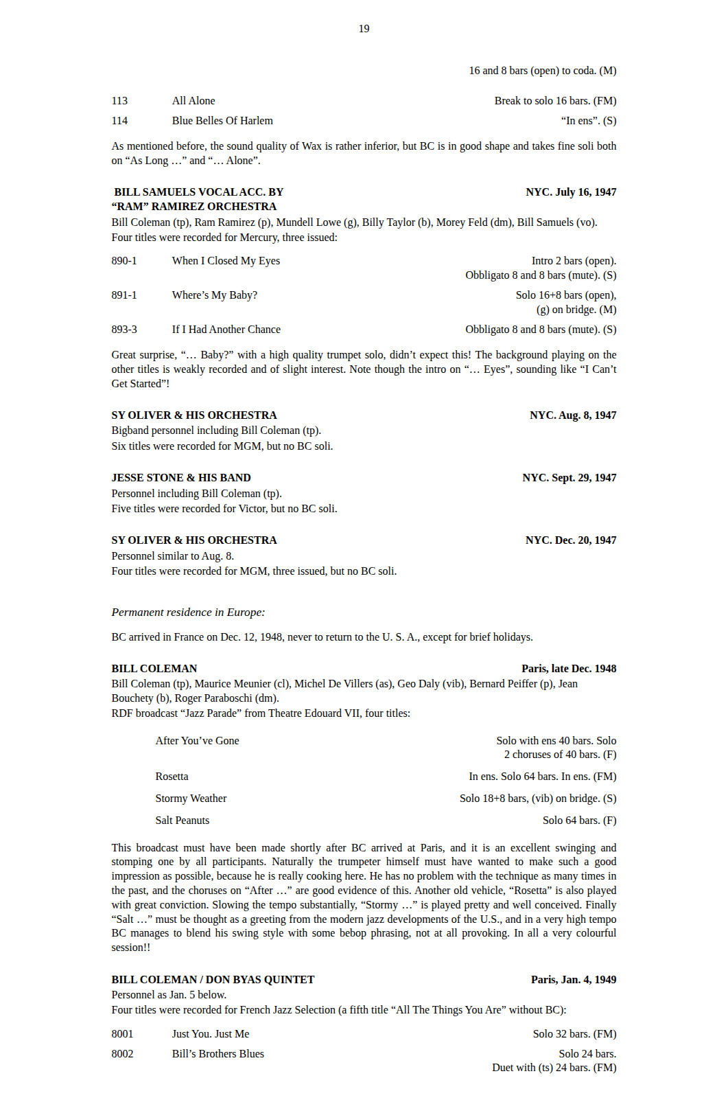19
16 and 8 bars (open) to coda. (M)
| 113 | All Alone | Break to solo 16 bars. (FM) |
| 114 | Blue Belles Of Harlem | “In ens”. (S) |
As mentioned before, the sound quality of Wax is rather inferior, but BC is in good shape and takes fine soli both on “As Long …” and “… Alone”.
BILL SAMUELS VOCAL ACC. BY
“RAM” RAMIREZ ORCHESTRA
NYC. July 16, 1947
Bill Coleman (tp), Ram Ramirez (p), Mundell Lowe (g), Billy Taylor (b), Morey Feld (dm), Bill Samuels (vo).
Four titles were recorded for Mercury, three issued:
| 890-1 | When I Closed My Eyes | Intro 2 bars (open). Obbligato 8 and 8 bars (mute). (S) |
| 891-1 | Where’s My Baby? | Solo 16+8 bars (open), (g) on bridge. (M) |
| 893-3 | If I Had Another Chance | Obbligato 8 and 8 bars (mute). (S) |
Great surprise, “… Baby?” with a high quality trumpet solo, didn’t expect this! The background playing on the other titles is weakly recorded and of slight interest. Note though the intro on “… Eyes”, sounding like “I Can’t Get Started”!
SY OLIVER & HIS ORCHESTRA
NYC. Aug. 8, 1947
Bigband personnel including Bill Coleman (tp).
Six titles were recorded for MGM, but no BC soli.
JESSE STONE & HIS BAND
NYC. Sept. 29, 1947
Personnel including Bill Coleman (tp).
Five titles were recorded for Victor, but no BC soli.
SY OLIVER & HIS ORCHESTRA
NYC. Dec. 20, 1947
Personnel similar to Aug. 8.
Four titles were recorded for MGM, three issued, but no BC soli.
Permanent residence in Europe:
BC arrived in France on Dec. 12, 1948, never to return to the U. S. A., except for brief holidays.
BILL COLEMAN
Paris, late Dec. 1948
Bill Coleman (tp), Maurice Meunier (cl), Michel De Villers (as), Geo Daly (vib), Bernard Peiffer (p), Jean Bouchety (b), Roger Paraboschi (dm).
RDF broadcast “Jazz Parade” from Theatre Edouard VII, four titles:
| After You’ve Gone | Solo with ens 40 bars. Solo 2 choruses of 40 bars. (F) |
| Rosetta | In ens. Solo 64 bars. In ens. (FM) |
| Stormy Weather | Solo 18+8 bars, (vib) on bridge. (S) |
| Salt Peanuts | Solo 64 bars. (F) |
This broadcast must have been made shortly after BC arrived at Paris, and it is an excellent swinging and stomping one by all participants. Naturally the trumpeter himself must have wanted to make such a good impression as possible, because he is really cooking here. He has no problem with the technique as many times in the past, and the choruses on “After …” are good evidence of this. Another old vehicle, “Rosetta” is also played with great conviction. Slowing the tempo substantially, “Stormy …” is played pretty and well conceived. Finally “Salt …” must be thought as a greeting from the modern jazz developments of the U.S., and in a very high tempo BC manages to blend his swing style with some bebop phrasing, not at all provoking. In all a very colourful session!!
BILL COLEMAN / DON BYAS QUINTET
Paris, Jan. 4, 1949
Personnel as Jan. 5 below.
Four titles were recorded for French Jazz Selection (a fifth title “All The Things You Are” without BC):
| 8001 | Just You. Just Me | Solo 32 bars. (FM) |
| 8002 | Bill’s Brothers Blues | Solo 24 bars. Duet with (ts) 24 bars. (FM) |